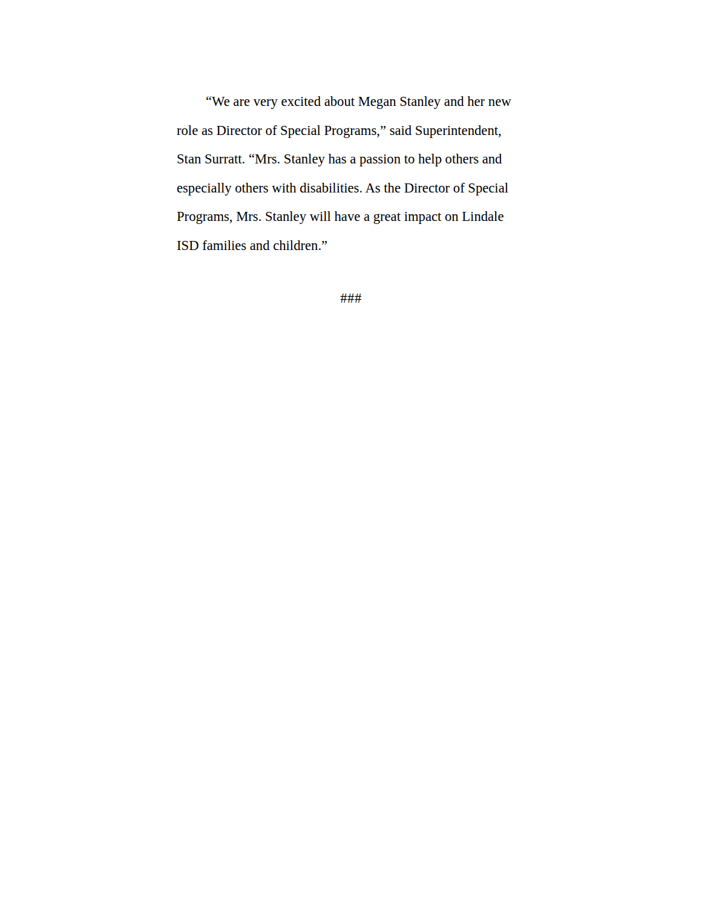“We are very excited about Megan Stanley and her new role as Director of Special Programs,” said Superintendent, Stan Surratt. “Mrs. Stanley has a passion to help others and especially others with disabilities. As the Director of Special Programs, Mrs. Stanley will have a great impact on Lindale ISD families and children.”
###